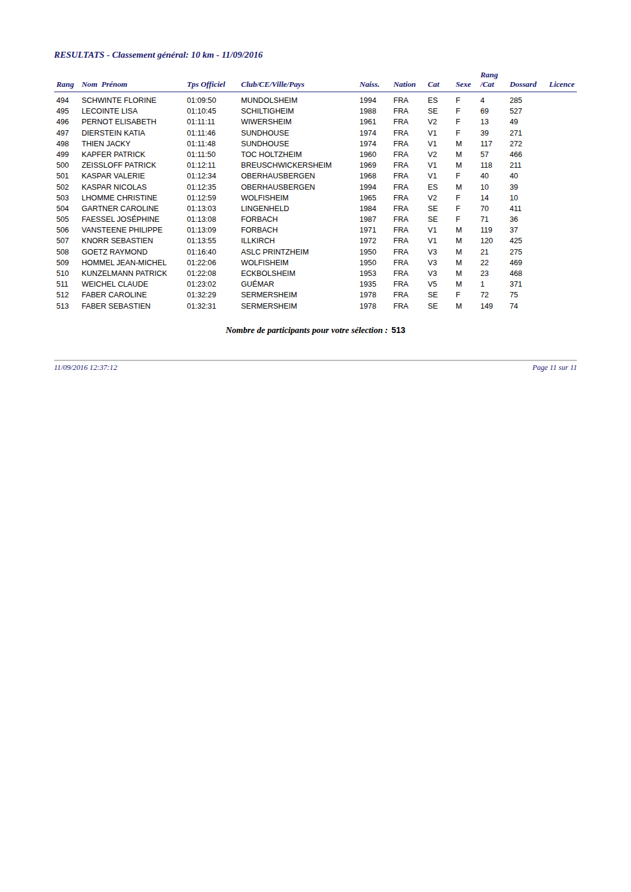RESULTATS - Classement général: 10 km - 11/09/2016
| | | | | | | | | Rang | | |
| --- | --- | --- | --- | --- | --- | --- | --- | --- | --- | --- |
| Rang | Nom Prénom | Tps Officiel | Club/CE/Ville/Pays | Naiss. | Nation | Cat | Sexe | /Cat | Dossard | Licence |
| 494 | SCHWINTE FLORINE | 01:09:50 | MUNDOLSHEIM | 1994 | FRA | ES | F | 4 | 285 | |
| 495 | LECOINTE LISA | 01:10:45 | SCHILTIGHEIM | 1988 | FRA | SE | F | 69 | 527 | |
| 496 | PERNOT ELISABETH | 01:11:11 | WIWERSHEIM | 1961 | FRA | V2 | F | 13 | 49 | |
| 497 | DIERSTEIN KATIA | 01:11:46 | SUNDHOUSE | 1974 | FRA | V1 | F | 39 | 271 | |
| 498 | THIEN JACKY | 01:11:48 | SUNDHOUSE | 1974 | FRA | V1 | M | 117 | 272 | |
| 499 | KAPFER PATRICK | 01:11:50 | TOC HOLTZHEIM | 1960 | FRA | V2 | M | 57 | 466 | |
| 500 | ZEISSLOFF PATRICK | 01:12:11 | BREUSCHWICKERSHEIM | 1969 | FRA | V1 | M | 118 | 211 | |
| 501 | KASPAR VALERIE | 01:12:34 | OBERHAUSBERGEN | 1968 | FRA | V1 | F | 40 | 40 | |
| 502 | KASPAR NICOLAS | 01:12:35 | OBERHAUSBERGEN | 1994 | FRA | ES | M | 10 | 39 | |
| 503 | LHOMME CHRISTINE | 01:12:59 | WOLFISHEIM | 1965 | FRA | V2 | F | 14 | 10 | |
| 504 | GARTNER CAROLINE | 01:13:03 | LINGENHELD | 1984 | FRA | SE | F | 70 | 411 | |
| 505 | FAESSEL JOSÉPHINE | 01:13:08 | FORBACH | 1987 | FRA | SE | F | 71 | 36 | |
| 506 | VANSTEENE PHILIPPE | 01:13:09 | FORBACH | 1971 | FRA | V1 | M | 119 | 37 | |
| 507 | KNORR SEBASTIEN | 01:13:55 | ILLKIRCH | 1972 | FRA | V1 | M | 120 | 425 | |
| 508 | GOETZ RAYMOND | 01:16:40 | ASLC PRINTZHEIM | 1950 | FRA | V3 | M | 21 | 275 | |
| 509 | HOMMEL JEAN-MICHEL | 01:22:06 | WOLFISHEIM | 1950 | FRA | V3 | M | 22 | 469 | |
| 510 | KUNZELMANN PATRICK | 01:22:08 | ECKBOLSHEIM | 1953 | FRA | V3 | M | 23 | 468 | |
| 511 | WEICHEL CLAUDE | 01:23:02 | GUÉMAR | 1935 | FRA | V5 | M | 1 | 371 | |
| 512 | FABER CAROLINE | 01:32:29 | SERMERSHEIM | 1978 | FRA | SE | F | 72 | 75 | |
| 513 | FABER SEBASTIEN | 01:32:31 | SERMERSHEIM | 1978 | FRA | SE | M | 149 | 74 | |
Nombre de participants pour votre sélection :513
11/09/2016 12:37:12 Page 11 sur 11